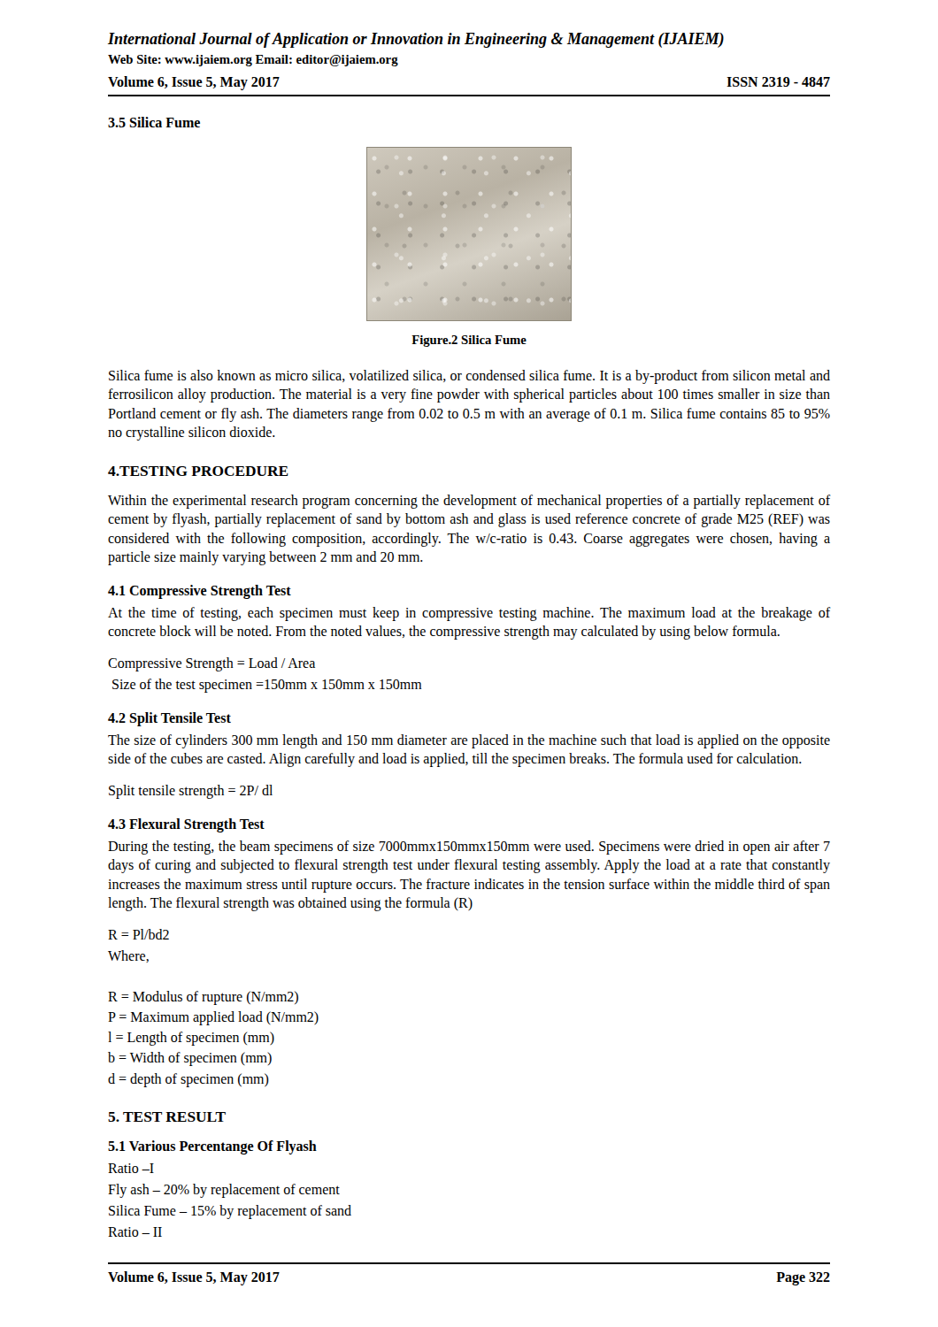International Journal of Application or Innovation in Engineering & Management (IJAIEM)
Web Site: www.ijaiem.org Email: editor@ijaiem.org
Volume 6, Issue 5, May 2017 ISSN 2319 - 4847
3.5 Silica Fume
Figure.2 Silica Fume
Silica fume is also known as micro silica, volatilized silica, or condensed silica fume. It is a by-product from silicon metal and ferrosilicon alloy production. The material is a very fine powder with spherical particles about 100 times smaller in size than Portland cement or fly ash. The diameters range from 0.02 to 0.5 m with an average of 0.1 m. Silica fume contains 85 to 95% no crystalline silicon dioxide.
4.TESTING PROCEDURE
Within the experimental research program concerning the development of mechanical properties of a partially replacement of cement by flyash, partially replacement of sand by bottom ash and glass is used reference concrete of grade M25 (REF) was considered with the following composition, accordingly. The w/c-ratio is 0.43. Coarse aggregates were chosen, having a particle size mainly varying between 2 mm and 20 mm.
4.1 Compressive Strength Test
At the time of testing, each specimen must keep in compressive testing machine. The maximum load at the breakage of concrete block will be noted. From the noted values, the compressive strength may calculated by using below formula.
Compressive Strength = Load / Area
Size of the test specimen =150mm x 150mm x 150mm
4.2 Split Tensile Test
The size of cylinders 300 mm length and 150 mm diameter are placed in the machine such that load is applied on the opposite side of the cubes are casted. Align carefully and load is applied, till the specimen breaks. The formula used for calculation.
Split tensile strength = 2P/ dl
4.3 Flexural Strength Test
During the testing, the beam specimens of size 7000mmx150mmx150mm were used. Specimens were dried in open air after 7 days of curing and subjected to flexural strength test under flexural testing assembly. Apply the load at a rate that constantly increases the maximum stress until rupture occurs. The fracture indicates in the tension surface within the middle third of span length. The flexural strength was obtained using the formula (R)
R = Pl/bd2
Where,
R = Modulus of rupture (N/mm2)
P = Maximum applied load (N/mm2)
l = Length of specimen (mm)
b = Width of specimen (mm)
d = depth of specimen (mm)
5. TEST RESULT
5.1 Various Percentange Of Flyash
Ratio –I
Fly ash – 20% by replacement of cement
Silica Fume – 15% by replacement of sand
Ratio – II
Volume 6, Issue 5, May 2017 Page 322